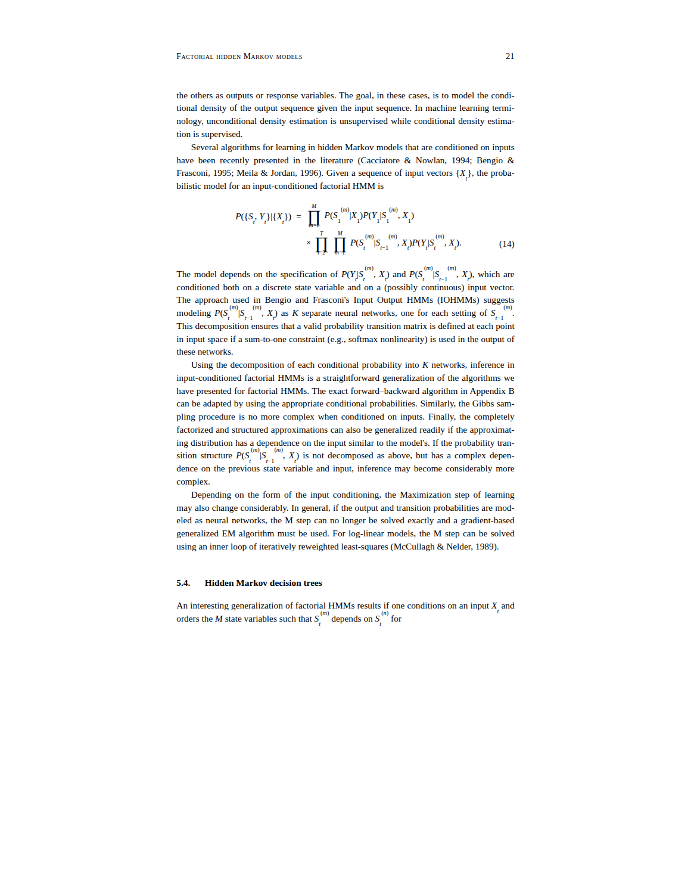Factorial hidden Markov models 21
the others as outputs or response variables. The goal, in these cases, is to model the conditional density of the output sequence given the input sequence. In machine learning terminology, unconditional density estimation is unsupervised while conditional density estimation is supervised.
Several algorithms for learning in hidden Markov models that are conditioned on inputs have been recently presented in the literature (Cacciatore & Nowlan, 1994; Bengio & Frasconi, 1995; Meila & Jordan, 1996). Given a sequence of input vectors {Xt}, the probabilistic model for an input-conditioned factorial HMM is
| P ({ S t , Y t }/{ X t }) | = | M ∏ m =1 P ( S 1 ( m ) / X 1 ) P ( Y 1 / S 1 ( m ) , X 1 ) | |
| | | × T ∏ t =2 M ∏ m =1 P ( S t ( m ) / S t −1 ( m ) , X t ) P ( Y t / S t ( m ) , X t ). | (14) |
The model depends on the specification of P(Yt|St(m), Xt) and P(St(m)|St−1(m), Xt), which are conditioned both on a discrete state variable and on a (possibly continuous) input vector. The approach used in Bengio and Frasconi's Input Output HMMs (IOHMMs) suggests modeling P(St(m)|St−1(m), Xt) as K separate neural networks, one for each setting of St−1(m). This decomposition ensures that a valid probability transition matrix is defined at each point in input space if a sum-to-one constraint (e.g., softmax nonlinearity) is used in the output of these networks.
Using the decomposition of each conditional probability into K networks, inference in input-conditioned factorial HMMs is a straightforward generalization of the algorithms we have presented for factorial HMMs. The exact forward–backward algorithm in Appendix B can be adapted by using the appropriate conditional probabilities. Similarly, the Gibbs sampling procedure is no more complex when conditioned on inputs. Finally, the completely factorized and structured approximations can also be generalized readily if the approximating distribution has a dependence on the input similar to the model's. If the probability transition structure P(St(m)|St−1(m), Xt) is not decomposed as above, but has a complex dependence on the previous state variable and input, inference may become considerably more complex.
Depending on the form of the input conditioning, the Maximization step of learning may also change considerably. In general, if the output and transition probabilities are modeled as neural networks, the M step can no longer be solved exactly and a gradient-based generalized EM algorithm must be used. For log-linear models, the M step can be solved using an inner loop of iteratively reweighted least-squares (McCullagh & Nelder, 1989).
5.4. Hidden Markov decision trees
An interesting generalization of factorial HMMs results if one conditions on an input Xt and orders the M state variables such that St(m) depends on St(n) for